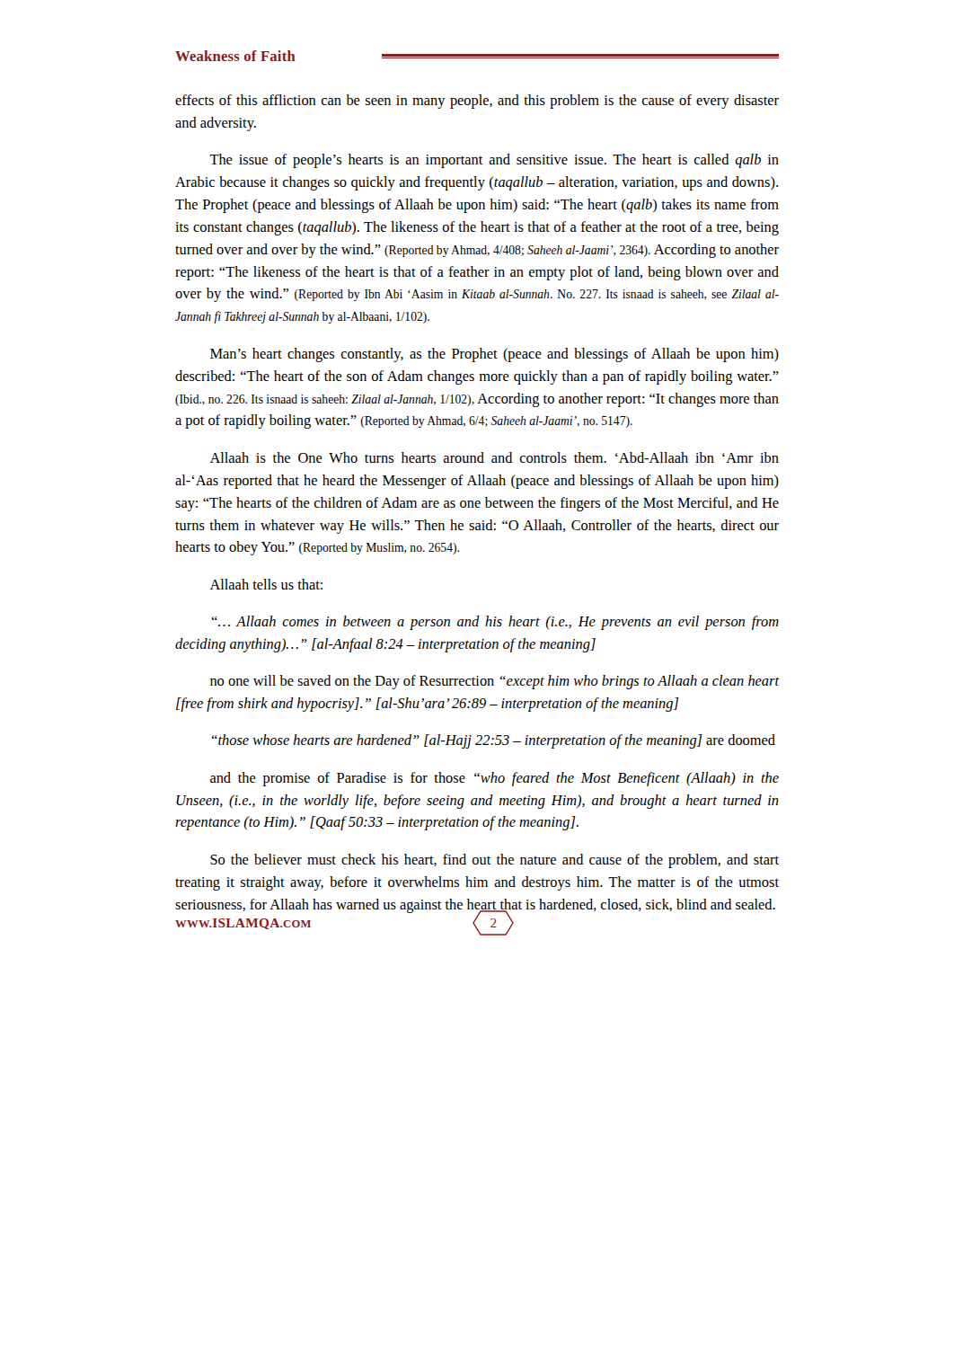Weakness of Faith
effects of this affliction can be seen in many people, and this problem is the cause of every disaster and adversity.
The issue of people’s hearts is an important and sensitive issue. The heart is called qalb in Arabic because it changes so quickly and frequently (taqallub – alteration, variation, ups and downs). The Prophet (peace and blessings of Allaah be upon him) said: “The heart (qalb) takes its name from its constant changes (taqallub). The likeness of the heart is that of a feather at the root of a tree, being turned over and over by the wind.” (Reported by Ahmad, 4/408; Saheeh al-Jaami’, 2364). According to another report: “The likeness of the heart is that of a feather in an empty plot of land, being blown over and over by the wind.” (Reported by Ibn Abi ‘Aasim in Kitaab al-Sunnah. No. 227. Its isnaad is saheeh, see Zilaal al-Jannah fi Takhreej al-Sunnah by al-Albaani, 1/102).
Man’s heart changes constantly, as the Prophet (peace and blessings of Allaah be upon him) described: “The heart of the son of Adam changes more quickly than a pan of rapidly boiling water.” (Ibid., no. 226. Its isnaad is saheeh: Zilaal al-Jannah, 1/102), According to another report: “It changes more than a pot of rapidly boiling water.” (Reported by Ahmad, 6/4; Saheeh al-Jaami’, no. 5147).
Allaah is the One Who turns hearts around and controls them. ‘Abd-Allaah ibn ‘Amr ibn al-‘Aas reported that he heard the Messenger of Allaah (peace and blessings of Allaah be upon him) say: “The hearts of the children of Adam are as one between the fingers of the Most Merciful, and He turns them in whatever way He wills.” Then he said: “O Allaah, Controller of the hearts, direct our hearts to obey You.” (Reported by Muslim, no. 2654).
Allaah tells us that:
“… Allaah comes in between a person and his heart (i.e., He prevents an evil person from deciding anything)…” [al-Anfaal 8:24 – interpretation of the meaning]
no one will be saved on the Day of Resurrection “except him who brings to Allaah a clean heart [free from shirk and hypocrisy].” [al-Shu’ara’ 26:89 – interpretation of the meaning]
“those whose hearts are hardened” [al-Hajj 22:53 – interpretation of the meaning] are doomed
and the promise of Paradise is for those “who feared the Most Beneficent (Allaah) in the Unseen, (i.e., in the worldly life, before seeing and meeting Him), and brought a heart turned in repentance (to Him).” [Qaaf 50:33 – interpretation of the meaning].
So the believer must check his heart, find out the nature and cause of the problem, and start treating it straight away, before it overwhelms him and destroys him. The matter is of the utmost seriousness, for Allaah has warned us against the heart that is hardened, closed, sick, blind and sealed.
WWW. ISLAMQA.COM
2